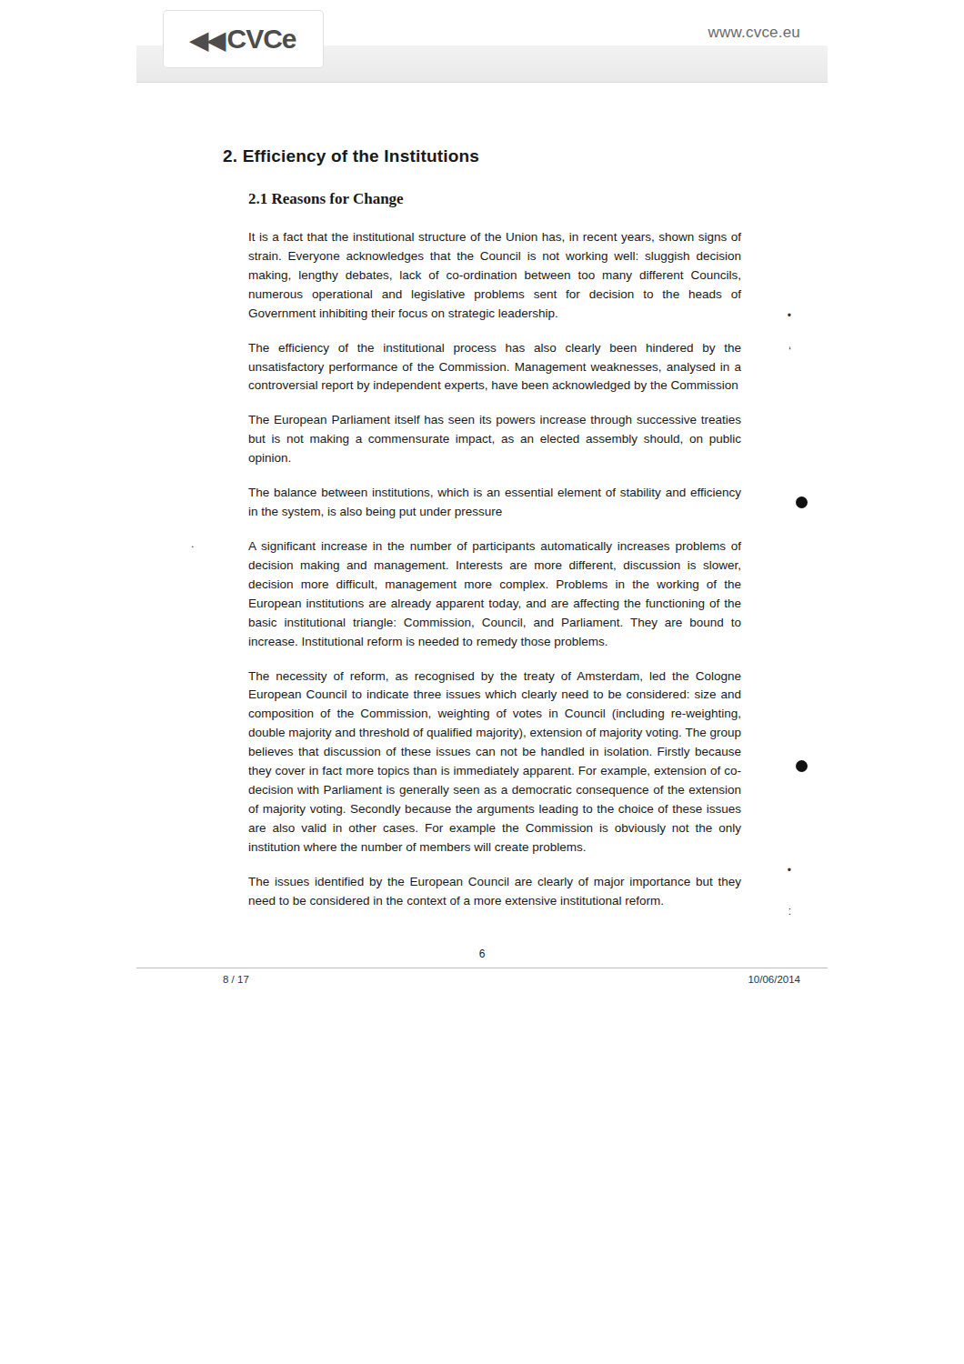◀◀CVCe
www.cvce.eu
• ʻ • : .
2. Efficiency of the Institutions
2.1 Reasons for Change
It is a fact that the institutional structure of the Union has, in recent years, shown signs of strain. Everyone acknowledges that the Council is not working well: sluggish decision making, lengthy debates, lack of co-ordination between too many different Councils, numerous operational and legislative problems sent for decision to the heads of Government inhibiting their focus on strategic leadership.
The efficiency of the institutional process has also clearly been hindered by the unsatisfactory performance of the Commission. Management weaknesses, analysed in a controversial report by independent experts, have been acknowledged by the Commission
The European Parliament itself has seen its powers increase through successive treaties but is not making a commensurate impact, as an elected assembly should, on public opinion.
The balance between institutions, which is an essential element of stability and efficiency in the system, is also being put under pressure
A significant increase in the number of participants automatically increases problems of decision making and management. Interests are more different, discussion is slower, decision more difficult, management more complex. Problems in the working of the European institutions are already apparent today, and are affecting the functioning of the basic institutional triangle: Commission, Council, and Parliament. They are bound to increase. Institutional reform is needed to remedy those problems.
The necessity of reform, as recognised by the treaty of Amsterdam, led the Cologne European Council to indicate three issues which clearly need to be considered: size and composition of the Commission, weighting of votes in Council (including re-weighting, double majority and threshold of qualified majority), extension of majority voting. The group believes that discussion of these issues can not be handled in isolation. Firstly because they cover in fact more topics than is immediately apparent. For example, extension of co-decision with Parliament is generally seen as a democratic consequence of the extension of majority voting. Secondly because the arguments leading to the choice of these issues are also valid in other cases. For example the Commission is obviously not the only institution where the number of members will create problems.
The issues identified by the European Council are clearly of major importance but they need to be considered in the context of a more extensive institutional reform.
6
8 / 17 10/06/2014